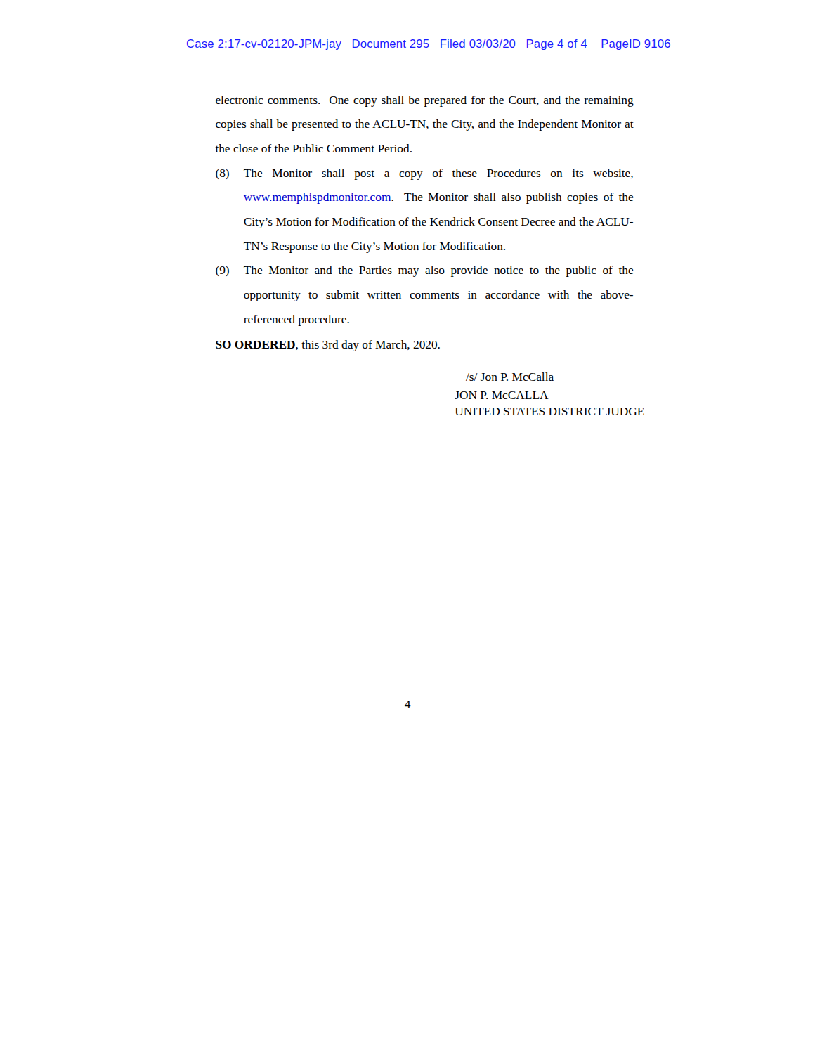Case 2:17-cv-02120-JPM-jay Document 295 Filed 03/03/20 Page 4 of 4 PageID 9106
electronic comments. One copy shall be prepared for the Court, and the remaining copies shall be presented to the ACLU-TN, the City, and the Independent Monitor at the close of the Public Comment Period.
(8) The Monitor shall post a copy of these Procedures on its website, www.memphispdmonitor.com. The Monitor shall also publish copies of the City’s Motion for Modification of the Kendrick Consent Decree and the ACLU-TN’s Response to the City’s Motion for Modification.
(9) The Monitor and the Parties may also provide notice to the public of the opportunity to submit written comments in accordance with the above-referenced procedure.
SO ORDERED, this 3rd day of March, 2020.
/s/ Jon P. McCalla
JON P. McCALLA
UNITED STATES DISTRICT JUDGE
4